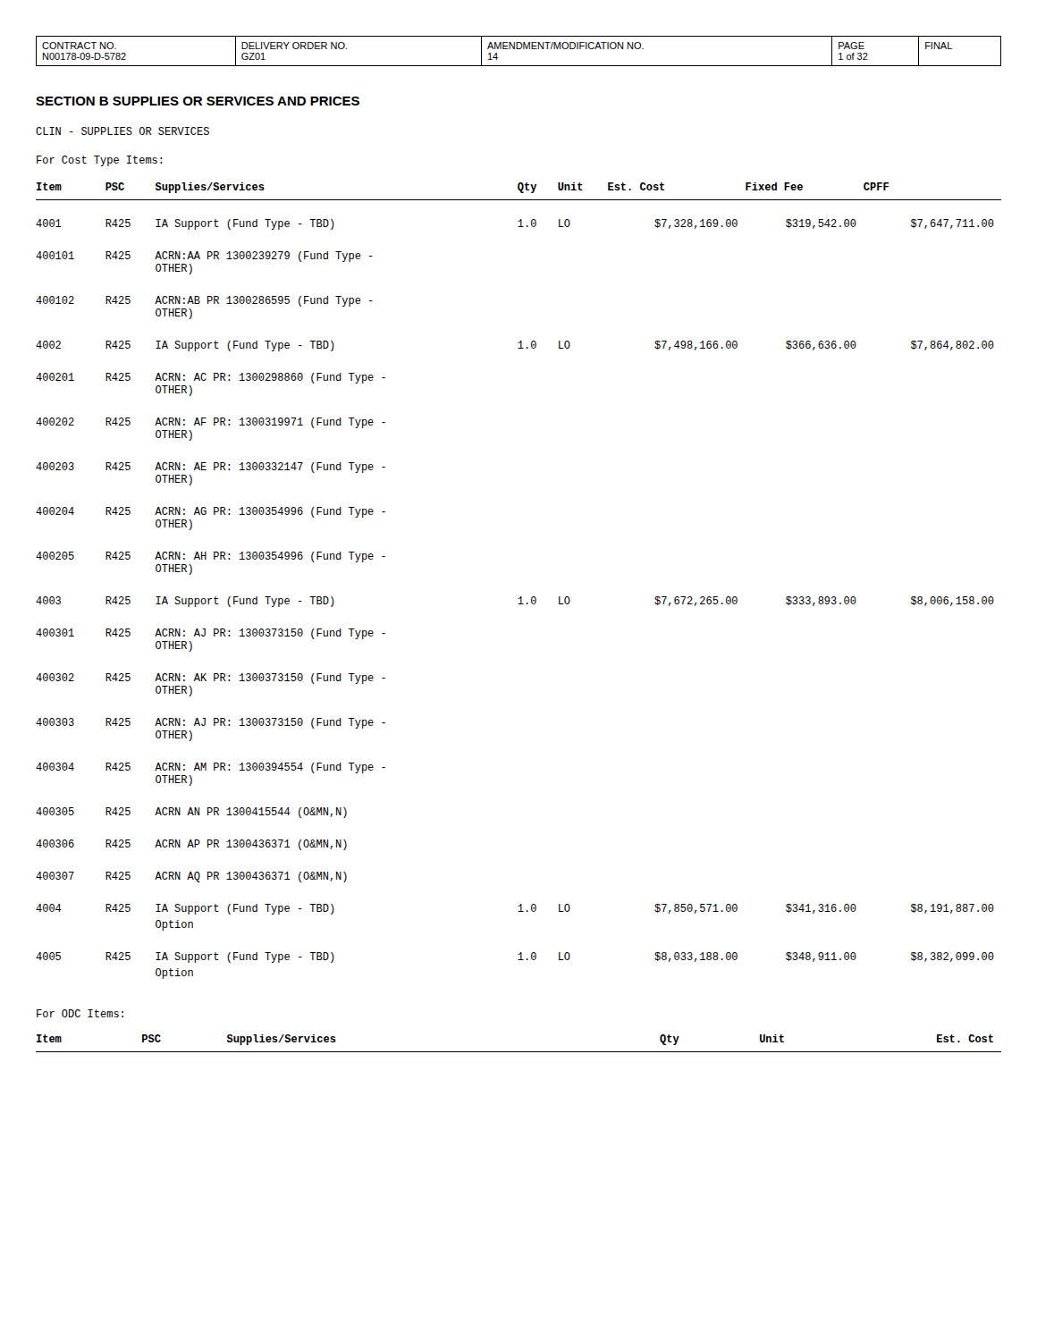| CONTRACT NO. N00178-09-D-5782 | DELIVERY ORDER NO. GZ01 | AMENDMENT/MODIFICATION NO. 14 | PAGE 1 of 32 | FINAL |
SECTION B SUPPLIES OR SERVICES AND PRICES
CLIN - SUPPLIES OR SERVICES
For Cost Type Items:
| Item | PSC | Supplies/Services | Qty | Unit | Est. Cost | Fixed Fee | CPFF |
| --- | --- | --- | --- | --- | --- | --- | --- |
| 4001 | R425 | IA Support (Fund Type - TBD) | 1.0 | LO | $7,328,169.00 | $319,542.00 | $7,647,711.00 |
| 400101 | R425 | ACRN:AA PR 1300239279 (Fund Type - OTHER) | | | | | |
| 400102 | R425 | ACRN:AB PR 1300286595 (Fund Type - OTHER) | | | | | |
| 4002 | R425 | IA Support (Fund Type - TBD) | 1.0 | LO | $7,498,166.00 | $366,636.00 | $7,864,802.00 |
| 400201 | R425 | ACRN: AC PR: 1300298860 (Fund Type - OTHER) | | | | | |
| 400202 | R425 | ACRN: AF PR: 1300319971 (Fund Type - OTHER) | | | | | |
| 400203 | R425 | ACRN: AE PR: 1300332147 (Fund Type - OTHER) | | | | | |
| 400204 | R425 | ACRN: AG PR: 1300354996 (Fund Type - OTHER) | | | | | |
| 400205 | R425 | ACRN: AH PR: 1300354996 (Fund Type - OTHER) | | | | | |
| 4003 | R425 | IA Support (Fund Type - TBD) | 1.0 | LO | $7,672,265.00 | $333,893.00 | $8,006,158.00 |
| 400301 | R425 | ACRN: AJ PR: 1300373150 (Fund Type - OTHER) | | | | | |
| 400302 | R425 | ACRN: AK PR: 1300373150 (Fund Type - OTHER) | | | | | |
| 400303 | R425 | ACRN: AJ PR: 1300373150 (Fund Type - OTHER) | | | | | |
| 400304 | R425 | ACRN: AM PR: 1300394554 (Fund Type - OTHER) | | | | | |
| 400305 | R425 | ACRN AN PR 1300415544 (O&MN,N) | | | | | |
| 400306 | R425 | ACRN AP PR 1300436371 (O&MN,N) | | | | | |
| 400307 | R425 | ACRN AQ PR 1300436371 (O&MN,N) | | | | | |
| 4004 | R425 | IA Support (Fund Type - TBD) | 1.0 | LO | $7,850,571.00 | $341,316.00 | $8,191,887.00 |
| | | Option | | | | | |
| 4005 | R425 | IA Support (Fund Type - TBD) | 1.0 | LO | $8,033,188.00 | $348,911.00 | $8,382,099.00 |
| | | Option | | | | | |
For ODC Items:
| Item | PSC | Supplies/Services | Qty | Unit | Est. Cost |
| --- | --- | --- | --- | --- | --- |